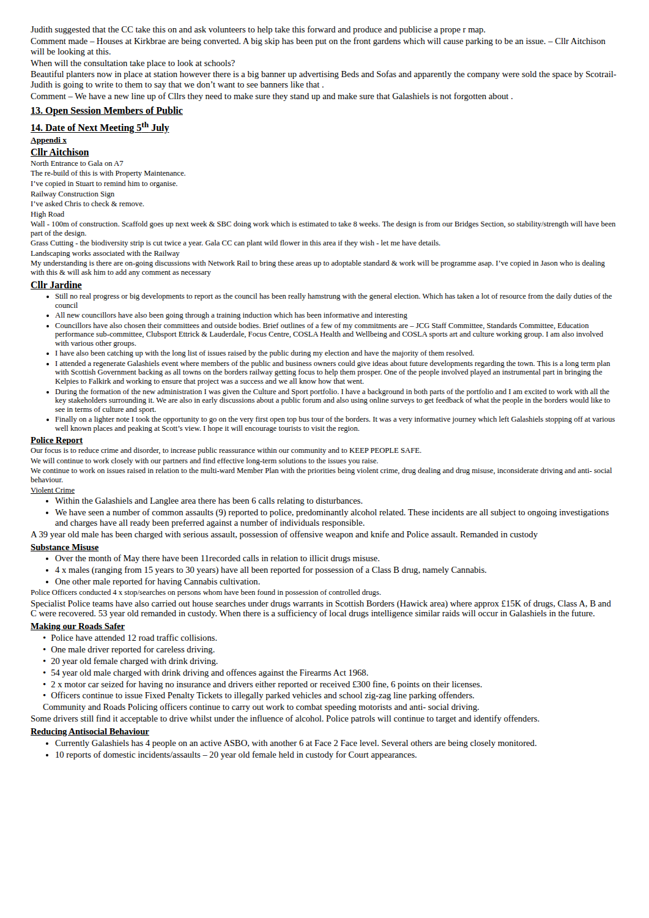Judith suggested that the CC take this on and ask volunteers to help take this forward and produce and publicise a prope r map.
Comment made – Houses at Kirkbrae are being converted. A big skip has been put on the front gardens which will cause parking to be an issue. – Cllr Aitchison will be looking at this.
When will the consultation take place to look at schools?
Beautiful planters now in place at station however there is a big banner up advertising Beds and Sofas and apparently the company were sold the space by Scotrail- Judith is going to write to them to say that we don’t want to see banners like that .
Comment – We have a new line up of Cllrs they need to make sure they stand up and make sure that Galashiels is not forgotten about .
13. Open Session Members of Public
14. Date of Next Meeting 5th July
Appendi x
Cllr Aitchison
North Entrance to Gala on A7
The re-build of this is with Property Maintenance.
I’ve copied in Stuart to remind him to organise.
Railway Construction Sign
I’ve asked Chris to check & remove.
High Road
Wall - 100m of construction. Scaffold goes up next week & SBC doing work which is estimated to take 8 weeks. The design is from our Bridges Section, so stability/strength will have been part of the design.
Grass Cutting - the biodiversity strip is cut twice a year. Gala CC can plant wild flower in this area if they wish - let me have details.
Landscaping works associated with the Railway
My understanding is there are on-going discussions with Network Rail to bring these areas up to adoptable standard & work will be programme asap. I’ve copied in Jason who is dealing with this & will ask him to add any comment as necessary
Cllr Jardine
Still no real progress or big developments to report as the council has been really hamstrung with the general election. Which has taken a lot of resource from the daily duties of the council
All new councillors have also been going through a training induction which has been informative and interesting
Councillors have also chosen their committees and outside bodies. Brief outlines of a few of my commitments are – JCG Staff Committee, Standards Committee, Education performance sub-committee, Clubsport Ettrick & Lauderdale, Focus Centre, COSLA Health and Wellbeing and COSLA sports art and culture working group. I am also involved with various other groups.
I have also been catching up with the long list of issues raised by the public during my election and have the majority of them resolved.
I attended a regenerate Galashiels event where members of the public and business owners could give ideas about future developments regarding the town. This is a long term plan with Scottish Government backing as all towns on the borders railway getting focus to help them prosper. One of the people involved played an instrumental part in bringing the Kelpies to Falkirk and working to ensure that project was a success and we all know how that went.
During the formation of the new administration I was given the Culture and Sport portfolio. I have a background in both parts of the portfolio and I am excited to work with all the key stakeholders surrounding it. We are also in early discussions about a public forum and also using online surveys to get feedback of what the people in the borders would like to see in terms of culture and sport.
Finally on a lighter note I took the opportunity to go on the very first open top bus tour of the borders. It was a very informative journey which left Galashiels stopping off at various well known places and peaking at Scott’s view. I hope it will encourage tourists to visit the region.
Police Report
Our focus is to reduce crime and disorder, to increase public reassurance within our community and to KEEP PEOPLE SAFE.
We will continue to work closely with our partners and find effective long-term solutions to the issues you raise.
We continue to work on issues raised in relation to the multi-ward Member Plan with the priorities being violent crime, drug dealing and drug misuse, inconsiderate driving and anti- social behaviour.
Violent Crime
Within the Galashiels and Langlee area there has been 6 calls relating to disturbances.
We have seen a number of common assaults (9) reported to police, predominantly alcohol related. These incidents are all subject to ongoing investigations and charges have all ready been preferred against a number of individuals responsible.
A 39 year old male has been charged with serious assault, possession of offensive weapon and knife and Police assault. Remanded in custody
Substance Misuse
Over the month of May there have been 11recorded calls in relation to illicit drugs misuse.
4 x males (ranging from 15 years to 30 years) have all been reported for possession of a Class B drug, namely Cannabis.
One other male reported for having Cannabis cultivation.
Police Officers conducted 4 x stop/searches on persons whom have been found in possession of controlled drugs.
Specialist Police teams have also carried out house searches under drugs warrants in Scottish Borders (Hawick area) where approx £15K of drugs, Class A, B and C were recovered. 53 year old remanded in custody. When there is a sufficiency of local drugs intelligence similar raids will occur in Galashiels in the future.
Making our Roads Safer
Police have attended 12 road traffic collisions.
One male driver reported for careless driving.
20 year old female charged with drink driving.
54 year old male charged with drink driving and offences against the Firearms Act 1968.
2 x motor car seized for having no insurance and drivers either reported or received £300 fine, 6 points on their licenses.
Officers continue to issue Fixed Penalty Tickets to illegally parked vehicles and school zig-zag line parking offenders.
Community and Roads Policing officers continue to carry out work to combat speeding motorists and anti- social driving.
Some drivers still find it acceptable to drive whilst under the influence of alcohol. Police patrols will continue to target and identify offenders.
Reducing Antisocial Behaviour
Currently Galashiels has 4 people on an active ASBO, with another 6 at Face 2 Face level. Several others are being closely monitored.
10 reports of domestic incidents/assaults – 20 year old female held in custody for Court appearances.